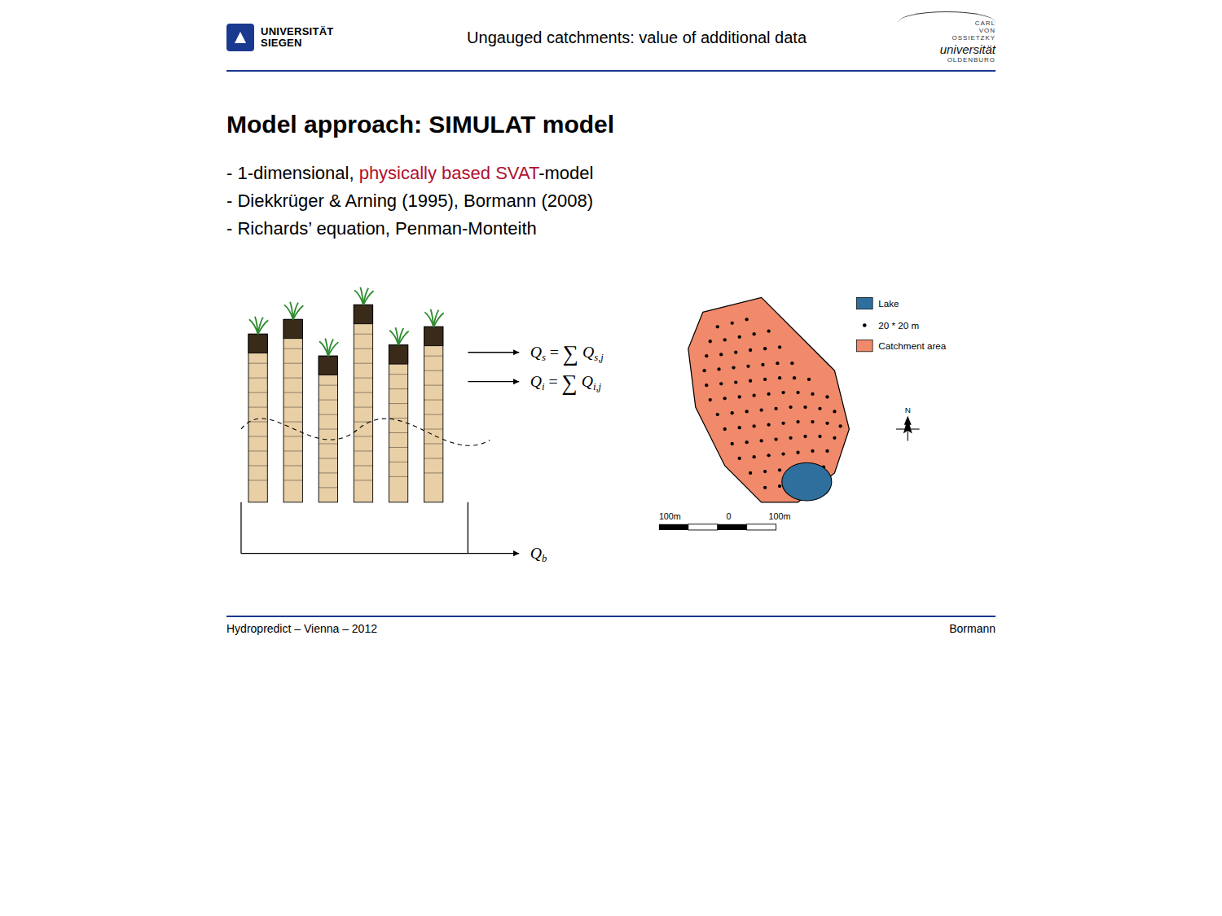UNIVERSITÄT
SIEGEN
Ungauged catchments: value of additional data
CARL VON OSSIETZKY universität OLDENBURG
Model approach: SIMULAT model
1-dimensional, physically based SVAT-model
Diekkrüger & Arning (1995), Bormann (2008)
Richards’ equation, Penman-Monteith
Qs = ∑ Qs,j Qi = ∑ Qi,j Qb
Lake 20 * 20 m Catchment area N 100m 0 100m
Hydropredict – Vienna – 2012 Bormann